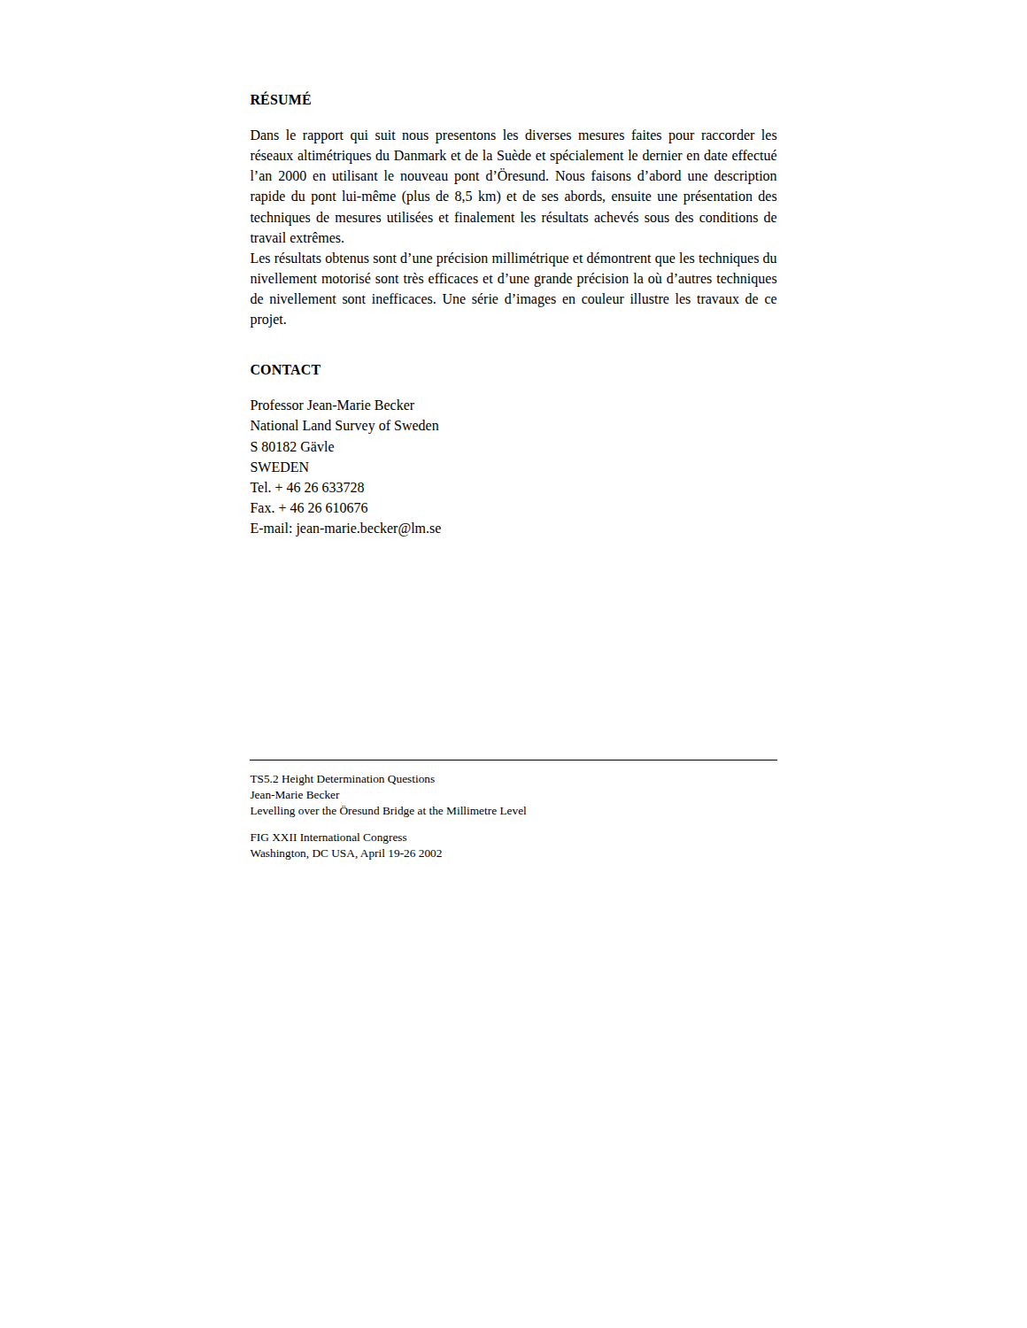RÉSUMÉ
Dans le rapport qui suit nous presentons les diverses mesures faites pour raccorder les réseaux altimétriques du Danmark et de la Suède et spécialement le dernier en date effectué l’an 2000 en utilisant le nouveau pont d’Öresund. Nous faisons d’abord une description rapide du pont lui-même (plus de 8,5 km) et de ses abords, ensuite une présentation des techniques de mesures utilisées et finalement les résultats achevés sous des conditions de travail extrêmes.
Les résultats obtenus sont d’une précision millimétrique et démontrent que les techniques du nivellement motorisé sont très efficaces et d’une grande précision la où d’autres techniques de nivellement sont inefficaces. Une série d’images en couleur illustre les travaux de ce projet.
CONTACT
Professor Jean-Marie Becker
National Land Survey of Sweden
S 80182 Gävle
SWEDEN
Tel. + 46 26 633728
Fax. + 46 26 610676
E-mail: jean-marie.becker@lm.se
TS5.2 Height Determination Questions
Jean-Marie Becker
Levelling over the Öresund Bridge at the Millimetre Level
FIG XXII International Congress
Washington, DC USA, April 19-26 2002